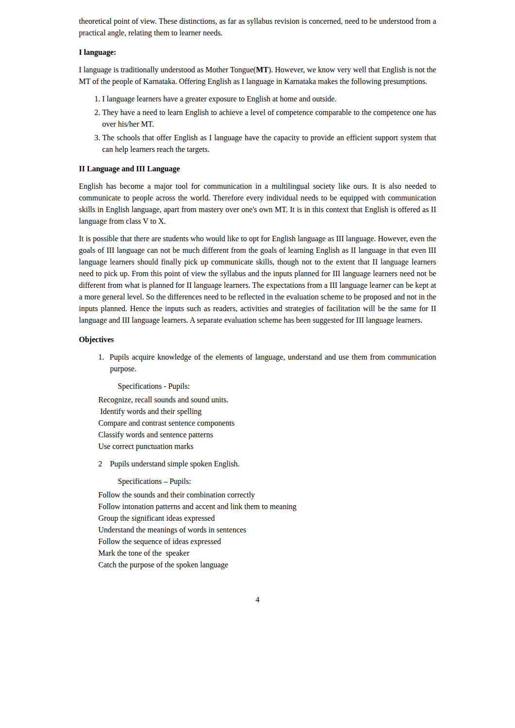theoretical point of view. These distinctions, as far as syllabus revision is concerned, need to be understood from a practical angle, relating them to learner needs.
I language:
I language is traditionally understood as Mother Tongue(MT). However, we know very well that English is not the MT of the people of Karnataka. Offering English as I language in Karnataka makes the following presumptions.
I language learners have a greater exposure to English at home and outside.
They have a need to learn English to achieve a level of competence comparable to the competence one has over his/her MT.
The schools that offer English as I language have the capacity to provide an efficient support system that can help learners reach the targets.
II Language and III Language
English has become a major tool for communication in a multilingual society like ours. It is also needed to communicate to people across the world. Therefore every individual needs to be equipped with communication skills in English language, apart from mastery over one's own MT. It is in this context that English is offered as II language from class V to X.
It is possible that there are students who would like to opt for English language as III language. However, even the goals of III language can not be much different from the goals of learning English as II language in that even III language learners should finally pick up communicate skills, though not to the extent that II language learners need to pick up. From this point of view the syllabus and the inputs planned for III language learners need not be different from what is planned for II language learners. The expectations from a III language learner can be kept at a more general level. So the differences need to be reflected in the evaluation scheme to be proposed and not in the inputs planned. Hence the inputs such as readers, activities and strategies of facilitation will be the same for II language and III language learners. A separate evaluation scheme has been suggested for III language learners.
Objectives
1. Pupils acquire knowledge of the elements of language, understand and use them from communication purpose.
Specifications - Pupils:
Recognize, recall sounds and sound units.
Identify words and their spelling
Compare and contrast sentence components
Classify words and sentence patterns
Use correct punctuation marks
2 Pupils understand simple spoken English.
Specifications – Pupils:
Follow the sounds and their combination correctly
Follow intonation patterns and accent and link them to meaning
Group the significant ideas expressed
Understand the meanings of words in sentences
Follow the sequence of ideas expressed
Mark the tone of the speaker
Catch the purpose of the spoken language
4